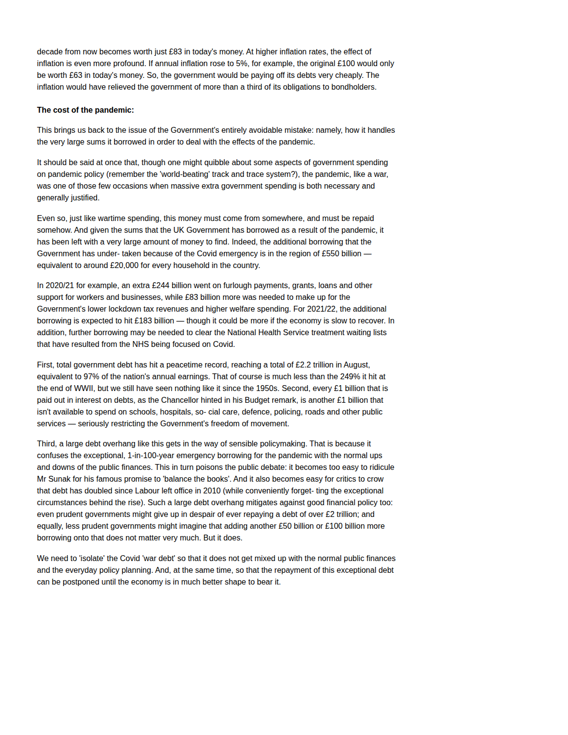decade from now becomes worth just £83 in today's money. At higher inflation rates, the effect of inflation is even more profound. If annual inflation rose to 5%, for example, the original £100 would only be worth £63 in today's money. So, the government would be paying off its debts very cheaply. The inflation would have relieved the government of more than a third of its obligations to bondholders.
The cost of the pandemic:
This brings us back to the issue of the Government's entirely avoidable mistake: namely, how it handles the very large sums it borrowed in order to deal with the effects of the pandemic.
It should be said at once that, though one might quibble about some aspects of government spending on pandemic policy (remember the 'world-beating' track and trace system?), the pandemic, like a war, was one of those few occasions when massive extra government spending is both necessary and generally justified.
Even so, just like wartime spending, this money must come from somewhere, and must be repaid somehow. And given the sums that the UK Government has borrowed as a result of the pandemic, it has been left with a very large amount of money to find. Indeed, the additional borrowing that the Government has under- taken because of the Covid emergency is in the region of £550 billion — equivalent to around £20,000 for every household in the country.
In 2020/21 for example, an extra £244 billion went on furlough payments, grants, loans and other support for workers and businesses, while £83 billion more was needed to make up for the Government's lower lockdown tax revenues and higher welfare spending. For 2021/22, the additional borrowing is expected to hit £183 billion — though it could be more if the economy is slow to recover. In addition, further borrowing may be needed to clear the National Health Service treatment waiting lists that have resulted from the NHS being focused on Covid.
First, total government debt has hit a peacetime record, reaching a total of £2.2 trillion in August, equivalent to 97% of the nation's annual earnings. That of course is much less than the 249% it hit at the end of WWII, but we still have seen nothing like it since the 1950s. Second, every £1 billion that is paid out in interest on debts, as the Chancellor hinted in his Budget remark, is another £1 billion that isn't available to spend on schools, hospitals, so- cial care, defence, policing, roads and other public services — seriously restricting the Government's freedom of movement.
Third, a large debt overhang like this gets in the way of sensible policymaking. That is because it confuses the exceptional, 1-in-100-year emergency borrowing for the pandemic with the normal ups and downs of the public finances. This in turn poisons the public debate: it becomes too easy to ridicule Mr Sunak for his famous promise to 'balance the books'. And it also becomes easy for critics to crow that debt has doubled since Labour left office in 2010 (while conveniently forget- ting the exceptional circumstances behind the rise). Such a large debt overhang mitigates against good financial policy too: even prudent governments might give up in despair of ever repaying a debt of over £2 trillion; and equally, less prudent governments might imagine that adding another £50 billion or £100 billion more borrowing onto that does not matter very much. But it does.
We need to 'isolate' the Covid 'war debt' so that it does not get mixed up with the normal public finances and the everyday policy planning. And, at the same time, so that the repayment of this exceptional debt can be postponed until the economy is in much better shape to bear it.